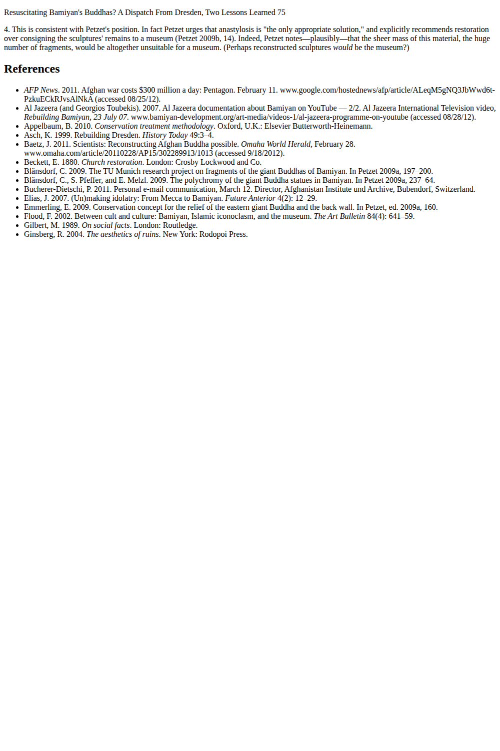Resuscitating Bamiyan's Buddhas? A Dispatch From Dresden, Two Lessons Learned 75
4. This is consistent with Petzet's position. In fact Petzet urges that anastylosis is "the only appropriate solution," and explicitly recommends restoration over consigning the sculptures' remains to a museum (Petzet 2009b, 14). Indeed, Petzet notes—plausibly—that the sheer mass of this material, the huge number of fragments, would be altogether unsuitable for a museum. (Perhaps reconstructed sculptures would be the museum?)
References
AFP News. 2011. Afghan war costs $300 million a day: Pentagon. February 11. www.google.com/hostednews/afp/article/ALeqM5gNQ3JbWwd6t-PzkuECkRJvsAlNkA (accessed 08/25/12).
Al Jazeera (and Georgios Toubekis). 2007. Al Jazeera documentation about Bamiyan on YouTube — 2/2. Al Jazeera International Television video, Rebuilding Bamiyan, 23 July 07. www.bamiyan-development.org/art-media/videos-1/al-jazeera-programme-on-youtube (accessed 08/28/12).
Appelbaum, B. 2010. Conservation treatment methodology. Oxford, U.K.: Elsevier Butterworth-Heinemann.
Asch, K. 1999. Rebuilding Dresden. History Today 49:3–4.
Baetz, J. 2011. Scientists: Reconstructing Afghan Buddha possible. Omaha World Herald, February 28. www.omaha.com/article/20110228/AP15/302289913/1013 (accessed 9/18/2012).
Beckett, E. 1880. Church restoration. London: Crosby Lockwood and Co.
Blänsdorf, C. 2009. The TU Munich research project on fragments of the giant Buddhas of Bamiyan. In Petzet 2009a, 197–200.
Blänsdorf, C., S. Pfeffer, and E. Melzl. 2009. The polychromy of the giant Buddha statues in Bamiyan. In Petzet 2009a, 237–64.
Bucherer-Dietschi, P. 2011. Personal e-mail communication, March 12. Director, Afghanistan Institute und Archive, Bubendorf, Switzerland.
Elias, J. 2007. (Un)making idolatry: From Mecca to Bamiyan. Future Anterior 4(2): 12–29.
Emmerling, E. 2009. Conservation concept for the relief of the eastern giant Buddha and the back wall. In Petzet, ed. 2009a, 160.
Flood, F. 2002. Between cult and culture: Bamiyan, Islamic iconoclasm, and the museum. The Art Bulletin 84(4): 641–59.
Gilbert, M. 1989. On social facts. London: Routledge.
Ginsberg, R. 2004. The aesthetics of ruins. New York: Rodopoi Press.